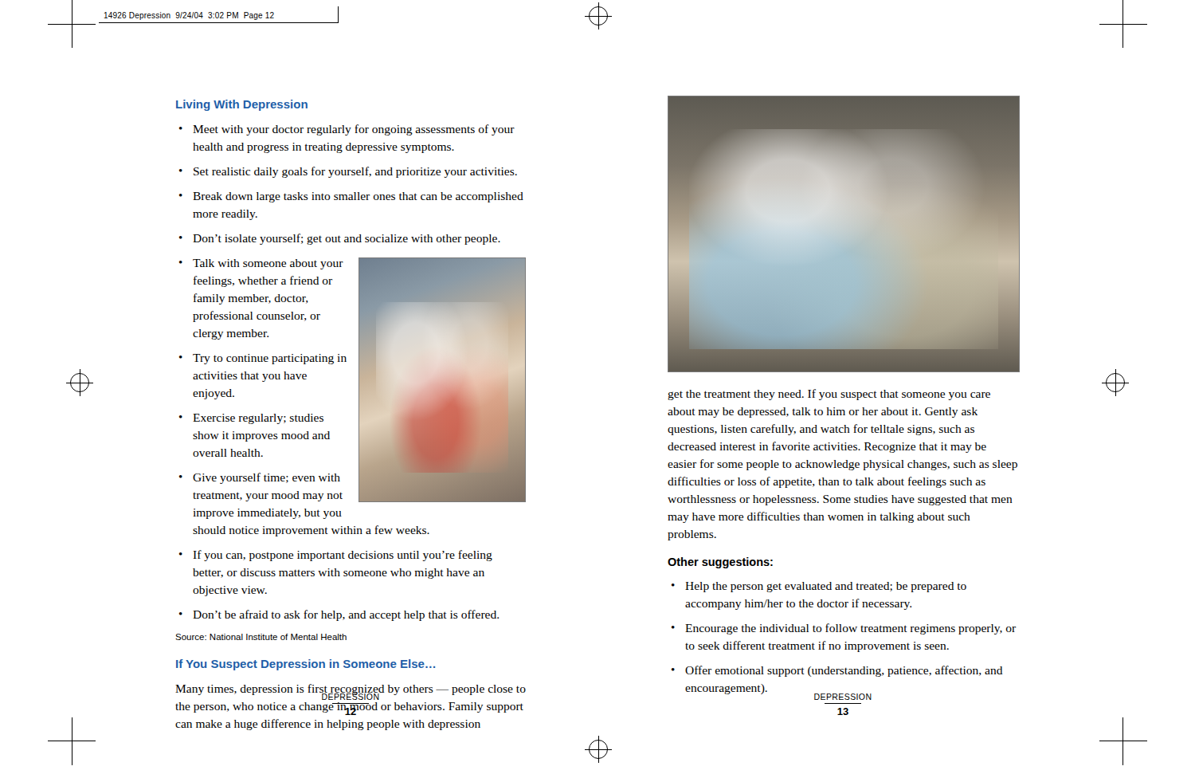14926 Depression 9/24/04 3:02 PM Page 12
Living With Depression
Meet with your doctor regularly for ongoing assessments of your health and progress in treating depressive symptoms.
Set realistic daily goals for yourself, and prioritize your activities.
Break down large tasks into smaller ones that can be accomplished more readily.
Don’t isolate yourself; get out and socialize with other people.
Talk with someone about your feelings, whether a friend or family member, doctor, professional counselor, or clergy member.
Try to continue participating in activities that you have enjoyed.
Exercise regularly; studies show it improves mood and overall health.
Give yourself time; even with treatment, your mood may not improve immediately, but you should notice improvement within a few weeks.
If you can, postpone important decisions until you’re feeling better, or discuss matters with someone who might have an objective view.
Don’t be afraid to ask for help, and accept help that is offered.
Source: National Institute of Mental Health
If You Suspect Depression in Someone Else…
Many times, depression is first recognized by others — people close to the person, who notice a change in mood or behaviors. Family support can make a huge difference in helping people with depression
DEPRESSION
12
get the treatment they need. If you suspect that someone you care about may be depressed, talk to him or her about it. Gently ask questions, listen carefully, and watch for telltale signs, such as decreased interest in favorite activities. Recognize that it may be easier for some people to acknowledge physical changes, such as sleep difficulties or loss of appetite, than to talk about feelings such as worthlessness or hopelessness. Some studies have suggested that men may have more difficulties than women in talking about such problems.
Other suggestions:
Help the person get evaluated and treated; be prepared to accompany him/her to the doctor if necessary.
Encourage the individual to follow treatment regimens properly, or to seek different treatment if no improvement is seen.
Offer emotional support (understanding, patience, affection, and encouragement).
DEPRESSION
13